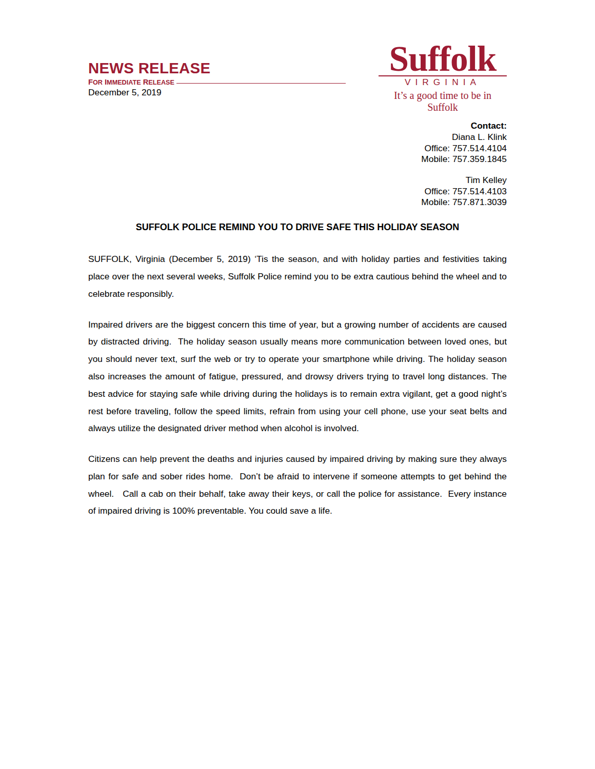NEWS RELEASE
FOR IMMEDIATE RELEASE
December 5, 2019
Suffolk
VIRGINIA
It’s a good time to be in Suffolk
Contact:
Diana L. Klink
Office: 757.514.4104
Mobile: 757.359.1845
Tim Kelley
Office: 757.514.4103
Mobile: 757.871.3039
SUFFOLK POLICE REMIND YOU TO DRIVE SAFE THIS HOLIDAY SEASON
SUFFOLK, Virginia (December 5, 2019) ‘Tis the season, and with holiday parties and festivities taking place over the next several weeks, Suffolk Police remind you to be extra cautious behind the wheel and to celebrate responsibly.
Impaired drivers are the biggest concern this time of year, but a growing number of accidents are caused by distracted driving. The holiday season usually means more communication between loved ones, but you should never text, surf the web or try to operate your smartphone while driving. The holiday season also increases the amount of fatigue, pressured, and drowsy drivers trying to travel long distances. The best advice for staying safe while driving during the holidays is to remain extra vigilant, get a good night’s rest before traveling, follow the speed limits, refrain from using your cell phone, use your seat belts and always utilize the designated driver method when alcohol is involved.
Citizens can help prevent the deaths and injuries caused by impaired driving by making sure they always plan for safe and sober rides home. Don’t be afraid to intervene if someone attempts to get behind the wheel. Call a cab on their behalf, take away their keys, or call the police for assistance. Every instance of impaired driving is 100% preventable. You could save a life.